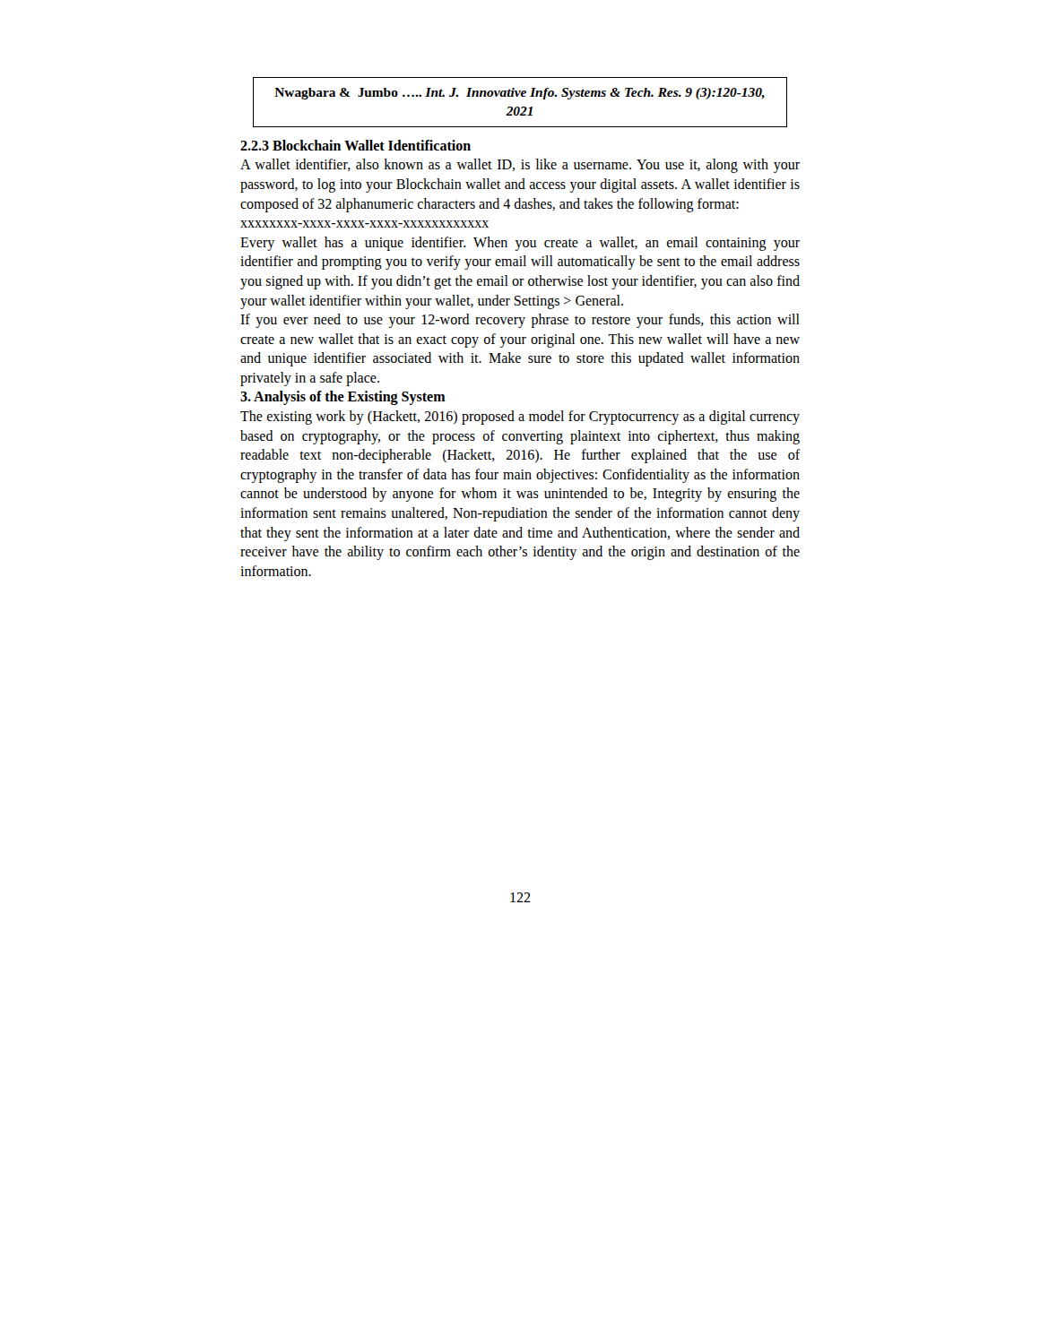Nwagbara & Jumbo ….. Int. J. Innovative Info. Systems & Tech. Res. 9 (3):120-130, 2021
2.2.3 Blockchain Wallet Identification
A wallet identifier, also known as a wallet ID, is like a username. You use it, along with your password, to log into your Blockchain wallet and access your digital assets. A wallet identifier is composed of 32 alphanumeric characters and 4 dashes, and takes the following format:
xxxxxxxx-xxxx-xxxx-xxxx-xxxxxxxxxxxx
Every wallet has a unique identifier. When you create a wallet, an email containing your identifier and prompting you to verify your email will automatically be sent to the email address you signed up with. If you didn’t get the email or otherwise lost your identifier, you can also find your wallet identifier within your wallet, under Settings > General.
If you ever need to use your 12-word recovery phrase to restore your funds, this action will create a new wallet that is an exact copy of your original one. This new wallet will have a new and unique identifier associated with it. Make sure to store this updated wallet information privately in a safe place.
3. Analysis of the Existing System
The existing work by (Hackett, 2016) proposed a model for Cryptocurrency as a digital currency based on cryptography, or the process of converting plaintext into ciphertext, thus making readable text non-decipherable (Hackett, 2016). He further explained that the use of cryptography in the transfer of data has four main objectives: Confidentiality as the information cannot be understood by anyone for whom it was unintended to be, Integrity by ensuring the information sent remains unaltered, Non-repudiation the sender of the information cannot deny that they sent the information at a later date and time and Authentication, where the sender and receiver have the ability to confirm each other’s identity and the origin and destination of the information.
122